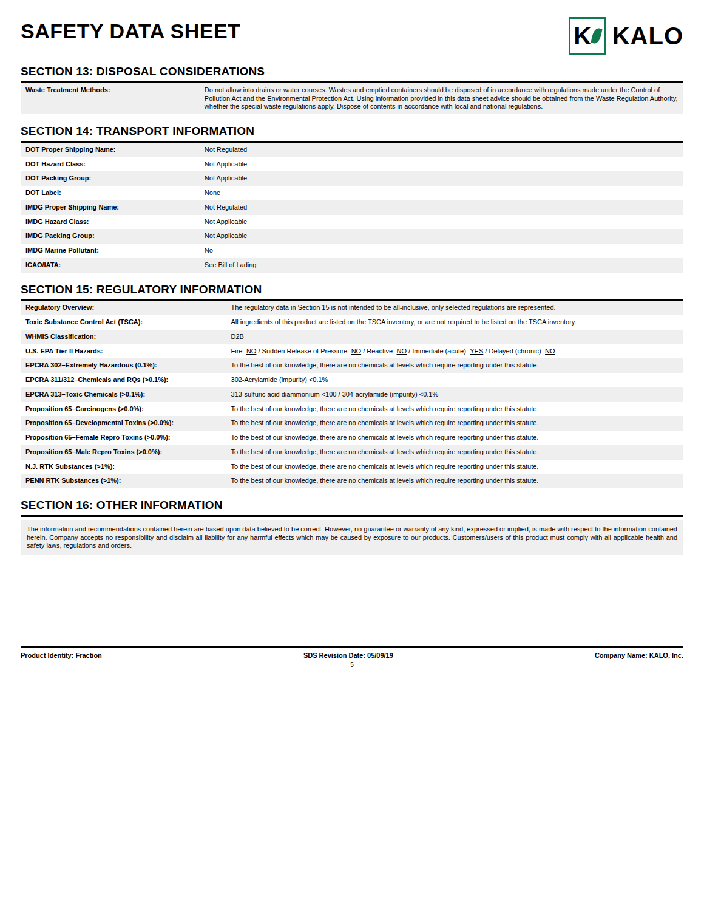SAFETY DATA SHEET
K
KALO
SECTION 13: DISPOSAL CONSIDERATIONS
| Waste Treatment Methods: | Do not allow into drains or water courses. Wastes and emptied containers should be disposed of in accordance with regulations made under the Control of Pollution Act and the Environmental Protection Act. Using information provided in this data sheet advice should be obtained from the Waste Regulation Authority, whether the special waste regulations apply. Dispose of contents in accordance with local and national regulations. |
SECTION 14: TRANSPORT INFORMATION
| DOT Proper Shipping Name: | Not Regulated |
| DOT Hazard Class: | Not Applicable |
| DOT Packing Group: | Not Applicable |
| DOT Label: | None |
| IMDG Proper Shipping Name: | Not Regulated |
| IMDG Hazard Class: | Not Applicable |
| IMDG Packing Group: | Not Applicable |
| IMDG Marine Pollutant: | No |
| ICAO/IATA: | See Bill of Lading |
SECTION 15: REGULATORY INFORMATION
| Regulatory Overview: | The regulatory data in Section 15 is not intended to be all-inclusive, only selected regulations are represented. |
| Toxic Substance Control Act (TSCA): | All ingredients of this product are listed on the TSCA inventory, or are not required to be listed on the TSCA inventory. |
| WHMIS Classification: | D2B |
| U.S. EPA Tier II Hazards: | Fire= NO / Sudden Release of Pressure= NO / Reactive= NO / Immediate (acute)= YES / Delayed (chronic)= NO |
| EPCRA 302–Extremely Hazardous (0.1%): | To the best of our knowledge, there are no chemicals at levels which require reporting under this statute. |
| EPCRA 311/312–Chemicals and RQs (>0.1%): | 302-Acrylamide (impurity) <0.1% |
| EPCRA 313–Toxic Chemicals (>0.1%): | 313-sulfuric acid diammonium <100 / 304-acrylamide (impurity) <0.1% |
| Proposition 65–Carcinogens (>0.0%): | To the best of our knowledge, there are no chemicals at levels which require reporting under this statute. |
| Proposition 65–Developmental Toxins (>0.0%): | To the best of our knowledge, there are no chemicals at levels which require reporting under this statute. |
| Proposition 65–Female Repro Toxins (>0.0%): | To the best of our knowledge, there are no chemicals at levels which require reporting under this statute. |
| Proposition 65–Male Repro Toxins (>0.0%): | To the best of our knowledge, there are no chemicals at levels which require reporting under this statute. |
| N.J. RTK Substances (>1%): | To the best of our knowledge, there are no chemicals at levels which require reporting under this statute. |
| PENN RTK Substances (>1%): | To the best of our knowledge, there are no chemicals at levels which require reporting under this statute. |
SECTION 16: OTHER INFORMATION
The information and recommendations contained herein are based upon data believed to be correct. However, no guarantee or warranty of any kind, expressed or implied, is made with respect to the information contained herein. Company accepts no responsibility and disclaim all liability for any harmful effects which may be caused by exposure to our products. Customers/users of this product must comply with all applicable health and safety laws, regulations and orders.
Product Identity: Fraction
SDS Revision Date: 05/09/19
Company Name: KALO, Inc.
5